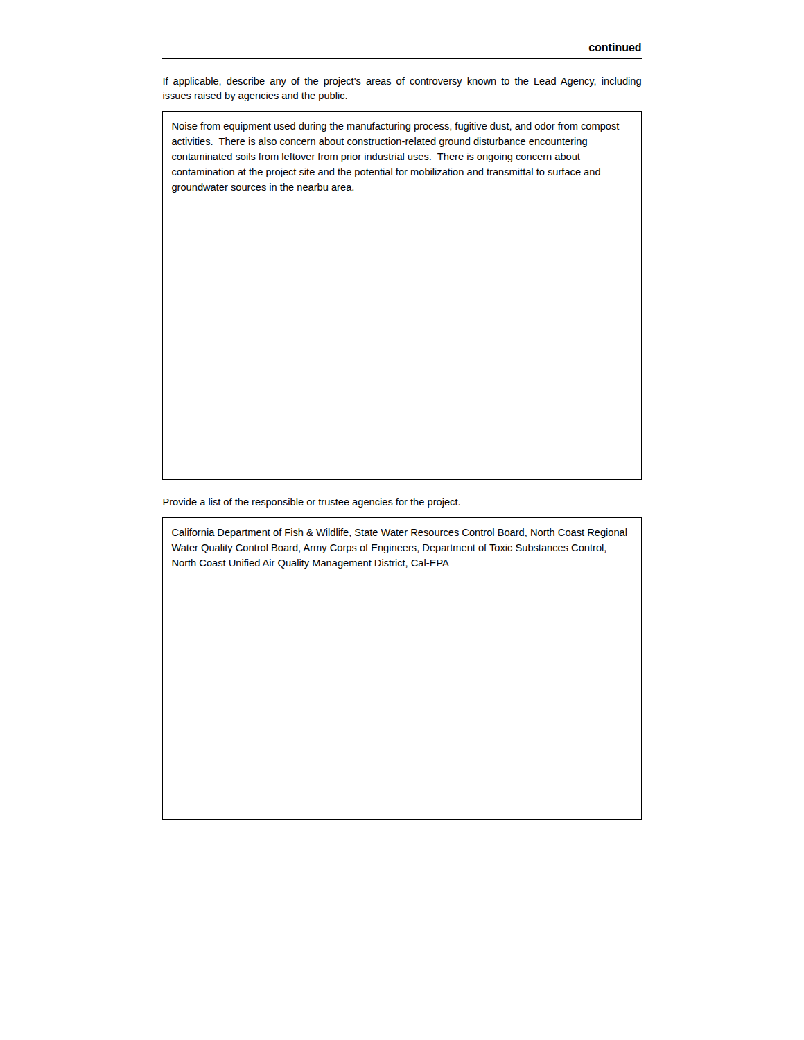continued
If applicable, describe any of the project's areas of controversy known to the Lead Agency, including issues raised by agencies and the public.
Noise from equipment used during the manufacturing process, fugitive dust, and odor from compost activities. There is also concern about construction-related ground disturbance encountering contaminated soils from leftover from prior industrial uses. There is ongoing concern about contamination at the project site and the potential for mobilization and transmittal to surface and groundwater sources in the nearbu area.
Provide a list of the responsible or trustee agencies for the project.
California Department of Fish & Wildlife, State Water Resources Control Board, North Coast Regional Water Quality Control Board, Army Corps of Engineers, Department of Toxic Substances Control, North Coast Unified Air Quality Management District, Cal-EPA